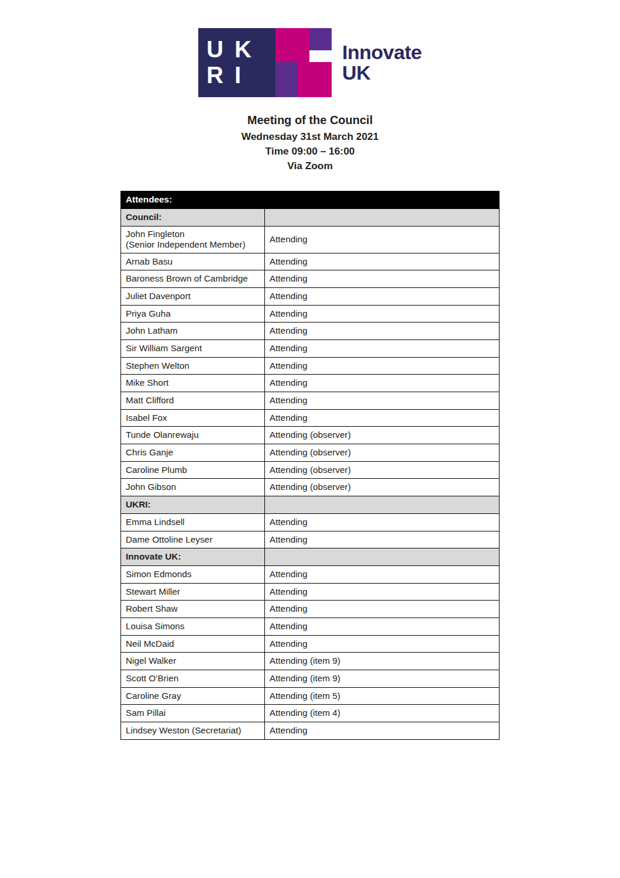UK RI
Innovate UK
Meeting of the Council
Wednesday 31st March 2021
Time 09:00 – 16:00
Via Zoom
| Attendees: |
| --- |
| Council: | |
| John Fingleton (Senior Independent Member) | Attending |
| Arnab Basu | Attending |
| Baroness Brown of Cambridge | Attending |
| Juliet Davenport | Attending |
| Priya Guha | Attending |
| John Latham | Attending |
| Sir William Sargent | Attending |
| Stephen Welton | Attending |
| Mike Short | Attending |
| Matt Clifford | Attending |
| Isabel Fox | Attending |
| Tunde Olanrewaju | Attending (observer) |
| Chris Ganje | Attending (observer) |
| Caroline Plumb | Attending (observer) |
| John Gibson | Attending (observer) |
| UKRI: | |
| Emma Lindsell | Attending |
| Dame Ottoline Leyser | Attending |
| Innovate UK: | |
| Simon Edmonds | Attending |
| Stewart Miller | Attending |
| Robert Shaw | Attending |
| Louisa Simons | Attending |
| Neil McDaid | Attending |
| Nigel Walker | Attending (item 9) |
| Scott O’Brien | Attending (item 9) |
| Caroline Gray | Attending (item 5) |
| Sam Pillai | Attending (item 4) |
| Lindsey Weston (Secretariat) | Attending |